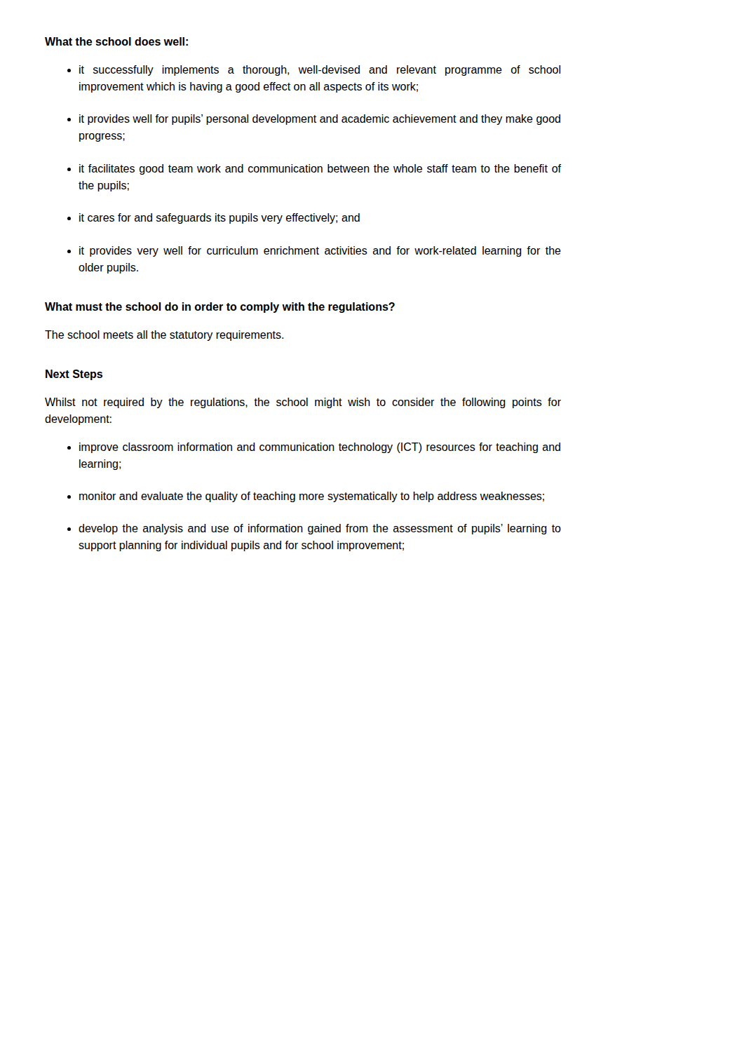What the school does well:
it successfully implements a thorough, well-devised and relevant programme of school improvement which is having a good effect on all aspects of its work;
it provides well for pupils’ personal development and academic achievement and they make good progress;
it facilitates good team work and communication between the whole staff team to the benefit of the pupils;
it cares for and safeguards its pupils very effectively; and
it provides very well for curriculum enrichment activities and for work-related learning for the older pupils.
What must the school do in order to comply with the regulations?
The school meets all the statutory requirements.
Next Steps
Whilst not required by the regulations, the school might wish to consider the following points for development:
improve classroom information and communication technology (ICT) resources for teaching and learning;
monitor and evaluate the quality of teaching more systematically to help address weaknesses;
develop the analysis and use of information gained from the assessment of pupils’ learning to support planning for individual pupils and for school improvement;